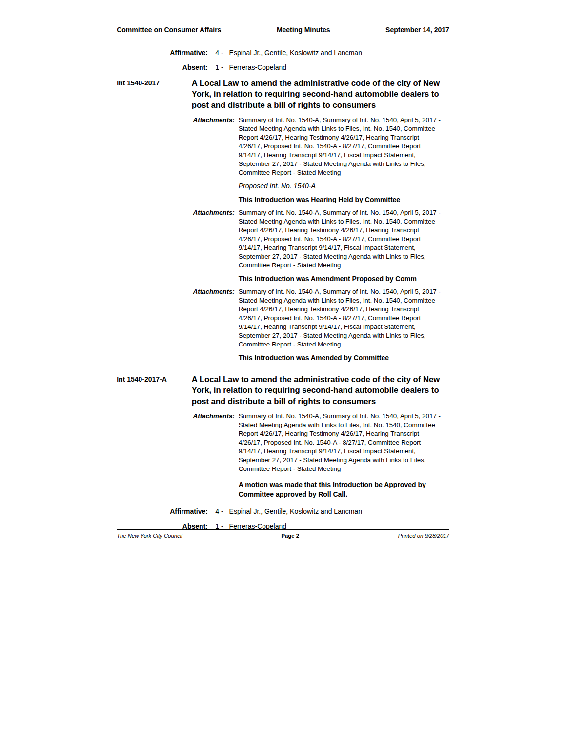Committee on Consumer Affairs
Meeting Minutes
September 14, 2017
Affirmative:
4 -
Espinal Jr., Gentile, Koslowitz and Lancman
Absent:
1 -
Ferreras-Copeland
Int 1540-2017
A Local Law to amend the administrative code of the city of New York, in relation to requiring second-hand automobile dealers to post and distribute a bill of rights to consumers
Attachments:
Summary of Int. No. 1540-A, Summary of Int. No. 1540, April 5, 2017 - Stated Meeting Agenda with Links to Files, Int. No. 1540, Committee Report 4/26/17, Hearing Testimony 4/26/17, Hearing Transcript 4/26/17, Proposed Int. No. 1540-A - 8/27/17, Committee Report 9/14/17, Hearing Transcript 9/14/17, Fiscal Impact Statement, September 27, 2017 - Stated Meeting Agenda with Links to Files, Committee Report - Stated Meeting
Proposed Int. No. 1540-A
This Introduction was Hearing Held by Committee
Attachments:
Summary of Int. No. 1540-A, Summary of Int. No. 1540, April 5, 2017 - Stated Meeting Agenda with Links to Files, Int. No. 1540, Committee Report 4/26/17, Hearing Testimony 4/26/17, Hearing Transcript 4/26/17, Proposed Int. No. 1540-A - 8/27/17, Committee Report 9/14/17, Hearing Transcript 9/14/17, Fiscal Impact Statement, September 27, 2017 - Stated Meeting Agenda with Links to Files, Committee Report - Stated Meeting
This Introduction was Amendment Proposed by Comm
Attachments:
Summary of Int. No. 1540-A, Summary of Int. No. 1540, April 5, 2017 - Stated Meeting Agenda with Links to Files, Int. No. 1540, Committee Report 4/26/17, Hearing Testimony 4/26/17, Hearing Transcript 4/26/17, Proposed Int. No. 1540-A - 8/27/17, Committee Report 9/14/17, Hearing Transcript 9/14/17, Fiscal Impact Statement, September 27, 2017 - Stated Meeting Agenda with Links to Files, Committee Report - Stated Meeting
This Introduction was Amended by Committee
Int 1540-2017-A
A Local Law to amend the administrative code of the city of New York, in relation to requiring second-hand automobile dealers to post and distribute a bill of rights to consumers
Attachments:
Summary of Int. No. 1540-A, Summary of Int. No. 1540, April 5, 2017 - Stated Meeting Agenda with Links to Files, Int. No. 1540, Committee Report 4/26/17, Hearing Testimony 4/26/17, Hearing Transcript 4/26/17, Proposed Int. No. 1540-A - 8/27/17, Committee Report 9/14/17, Hearing Transcript 9/14/17, Fiscal Impact Statement, September 27, 2017 - Stated Meeting Agenda with Links to Files, Committee Report - Stated Meeting
A motion was made that this Introduction be Approved by Committee approved by Roll Call.
Affirmative:
4 -
Espinal Jr., Gentile, Koslowitz and Lancman
Absent:
1 -
Ferreras-Copeland
The New York City Council
Page 2
Printed on 9/28/2017